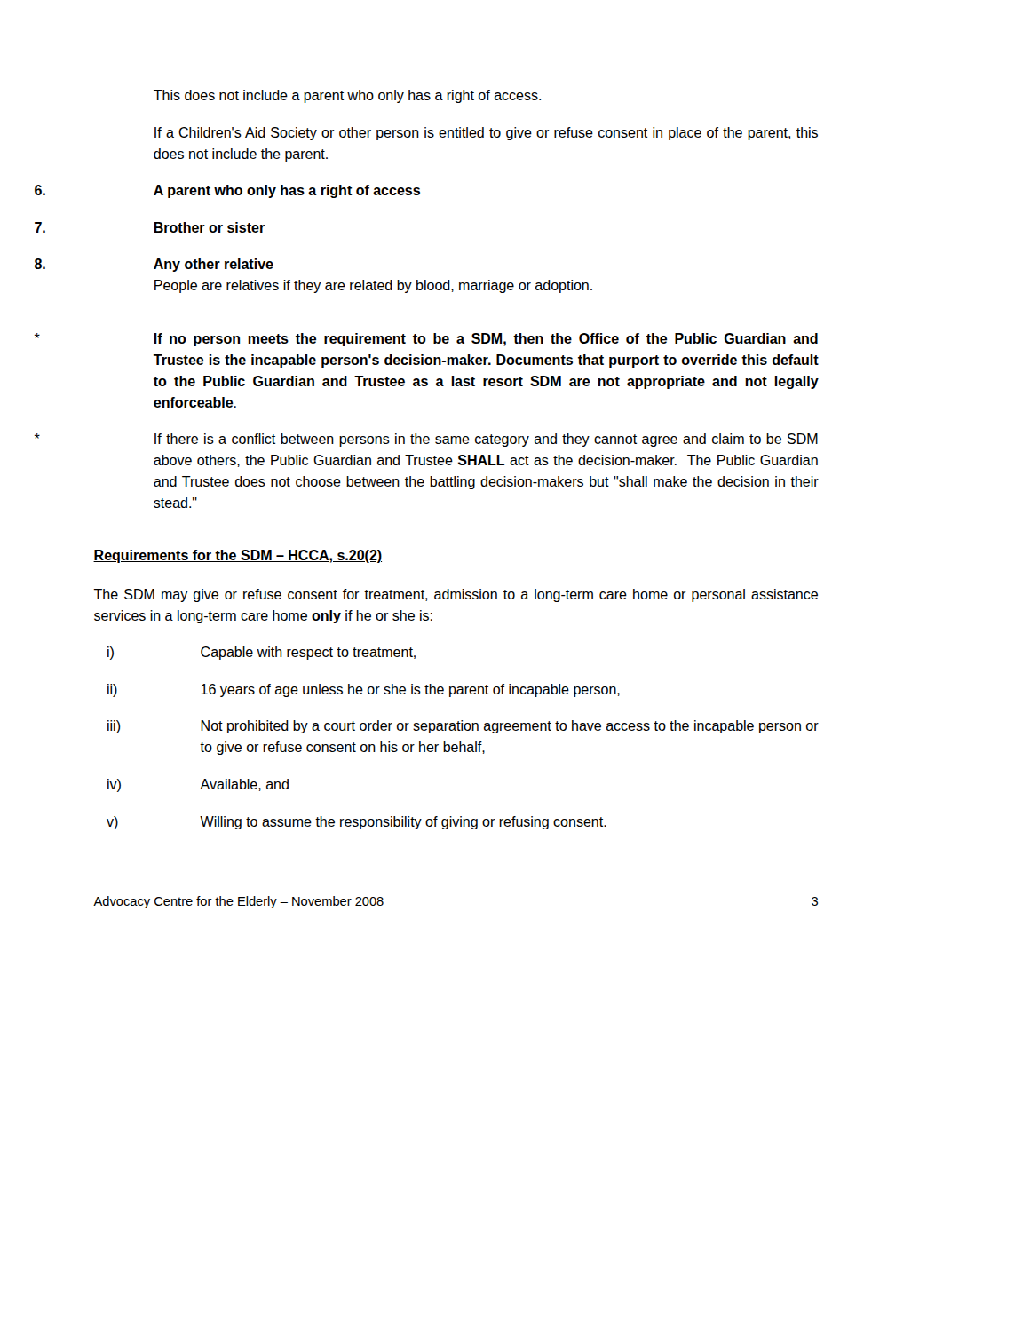This does not include a parent who only has a right of access.
If a Children's Aid Society or other person is entitled to give or refuse consent in place of the parent, this does not include the parent.
6. A parent who only has a right of access
7. Brother or sister
8. Any other relative
People are relatives if they are related by blood, marriage or adoption.
*If no person meets the requirement to be a SDM, then the Office of the Public Guardian and Trustee is the incapable person's decision-maker. Documents that purport to override this default to the Public Guardian and Trustee as a last resort SDM are not appropriate and not legally enforceable.
*If there is a conflict between persons in the same category and they cannot agree and claim to be SDM above others, the Public Guardian and Trustee SHALL act as the decision-maker. The Public Guardian and Trustee does not choose between the battling decision-makers but "shall make the decision in their stead."
Requirements for the SDM – HCCA, s.20(2)
The SDM may give or refuse consent for treatment, admission to a long-term care home or personal assistance services in a long-term care home only if he or she is:
i) Capable with respect to treatment,
ii) 16 years of age unless he or she is the parent of incapable person,
iii) Not prohibited by a court order or separation agreement to have access to the incapable person or to give or refuse consent on his or her behalf,
iv) Available, and
v) Willing to assume the responsibility of giving or refusing consent.
Advocacy Centre for the Elderly – November 2008 3